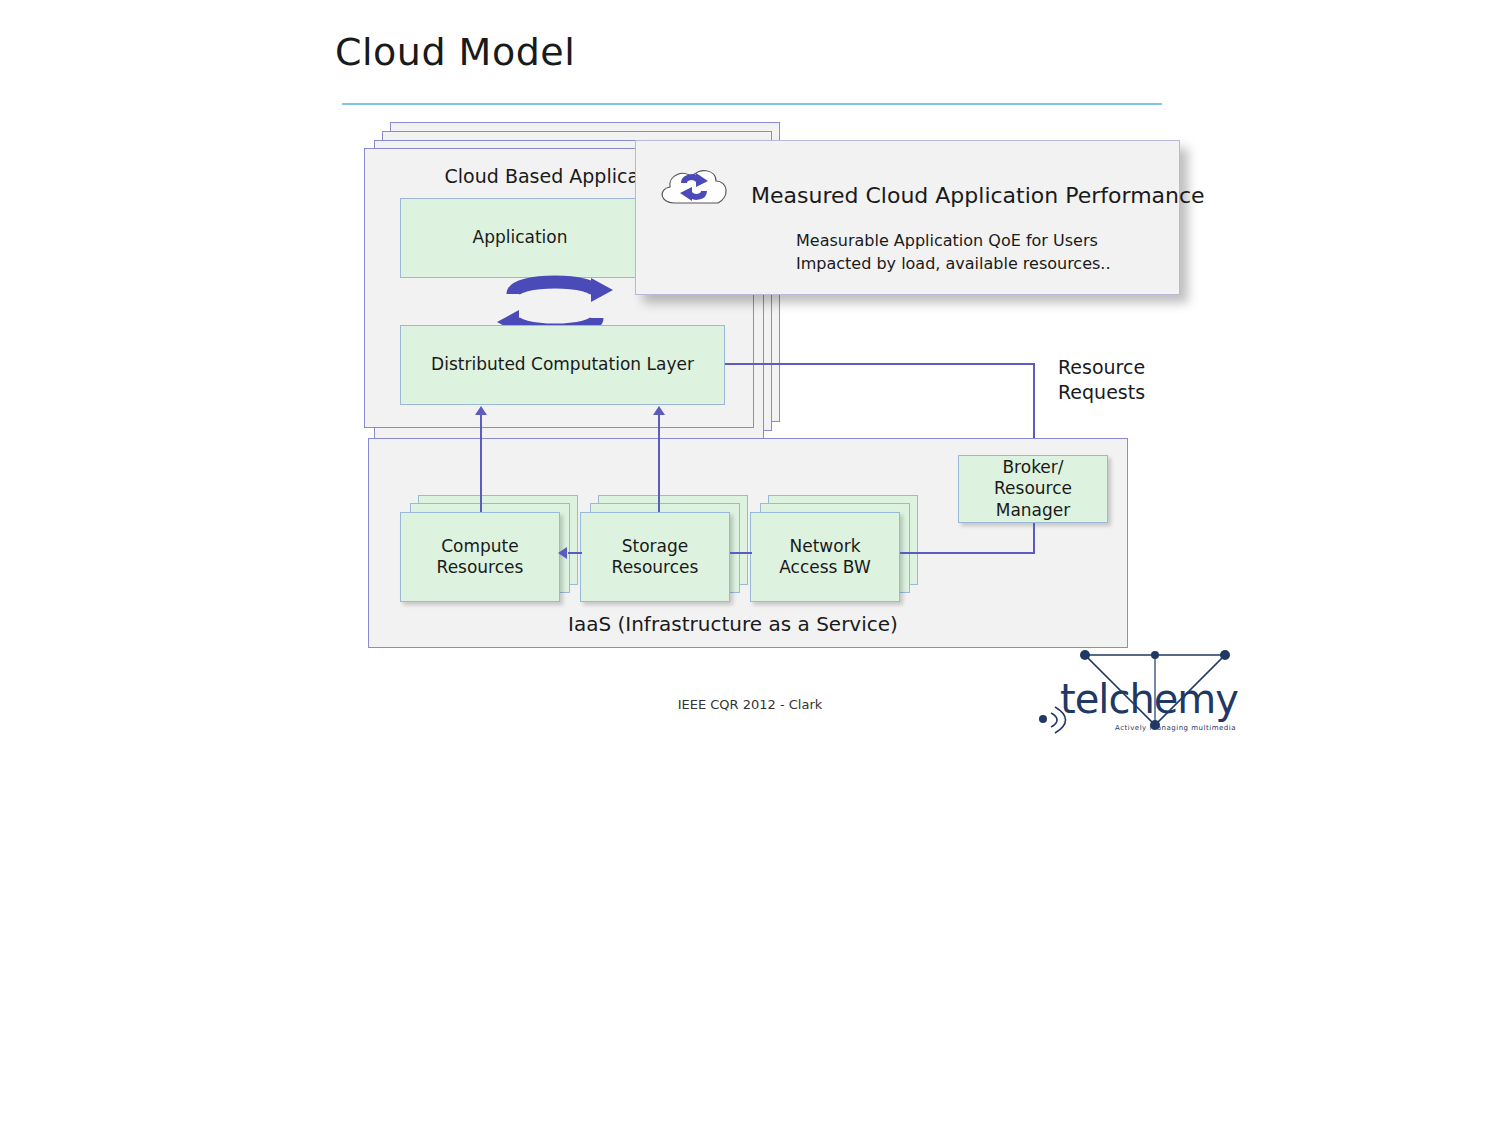Cloud Model
Cloud Based Application
Application
Distributed Computation Layer
Measured Cloud Application Performance
Measurable Application QoE for Users
Impacted by load, available resources..
Resource
Requests
IaaS (Infrastructure as a Service)
Broker/
Resource
Manager
Compute
Resources
Storage
Resources
Network
Access BW
IEEE CQR 2012 - Clark
telchemy
Actively managing multimedia